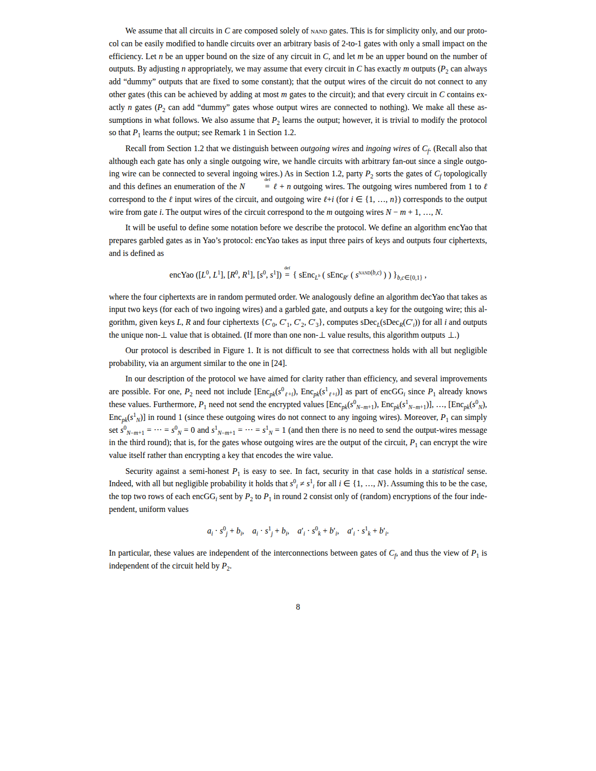We assume that all circuits in C are composed solely of nand gates. This is for simplicity only, and our protocol can be easily modified to handle circuits over an arbitrary basis of 2-to-1 gates with only a small impact on the efficiency. Let n be an upper bound on the size of any circuit in C, and let m be an upper bound on the number of outputs. By adjusting n appropriately, we may assume that every circuit in C has exactly m outputs (P2 can always add “dummy” outputs that are fixed to some constant); that the output wires of the circuit do not connect to any other gates (this can be achieved by adding at most m gates to the circuit); and that every circuit in C contains exactly n gates (P2 can add “dummy” gates whose output wires are connected to nothing). We make all these assumptions in what follows. We also assume that P2 learns the output; however, it is trivial to modify the protocol so that P1 learns the output; see Remark 1 in Section 1.2.
Recall from Section 1.2 that we distinguish between outgoing wires and ingoing wires of Cf. (Recall also that although each gate has only a single outgoing wire, we handle circuits with arbitrary fan-out since a single outgoing wire can be connected to several ingoing wires.) As in Section 1.2, party P2 sorts the gates of Cf topologically and this defines an enumeration of the N def= ℓ + n outgoing wires. The outgoing wires numbered from 1 to ℓ correspond to the ℓ input wires of the circuit, and outgoing wire ℓ+i (for i ∈ {1, …, n}) corresponds to the output wire from gate i. The output wires of the circuit correspond to the m outgoing wires N − m + 1, …, N.
It will be useful to define some notation before we describe the protocol. We define an algorithm encYao that prepares garbled gates as in Yao’s protocol: encYao takes as input three pairs of keys and outputs four ciphertexts, and is defined as
encYao ([L0, L1], [R0, R1], [s0, s1]) def= { sEncLb ( sEncRc ( snand(b,c) ) ) }b,c∈{0,1} ,
where the four ciphertexts are in random permuted order. We analogously define an algorithm decYao that takes as input two keys (for each of two ingoing wires) and a garbled gate, and outputs a key for the outgoing wire; this algorithm, given keys L, R and four ciphertexts {C′0, C′1, C′2, C′3}, computes sDecL(sDecR(C′i)) for all i and outputs the unique non-⊥ value that is obtained. (If more than one non-⊥ value results, this algorithm outputs ⊥.)
Our protocol is described in Figure 1. It is not difficult to see that correctness holds with all but negligible probability, via an argument similar to the one in [24].
In our description of the protocol we have aimed for clarity rather than efficiency, and several improvements are possible. For one, P2 need not include [Encpk(s0ℓ+i), Encpk(s1ℓ+i)] as part of encGGi since P1 already knows these values. Furthermore, P1 need not send the encrypted values [Encpk(s0N−m+1), Encpk(s1N−m+1)], …, [Encpk(s0N), Encpk(s1N)] in round 1 (since these outgoing wires do not connect to any ingoing wires). Moreover, P1 can simply set s0N−m+1 = ··· = s0N = 0 and s1N−m+1 = ··· = s1N = 1 (and then there is no need to send the output-wires message in the third round); that is, for the gates whose outgoing wires are the output of the circuit, P1 can encrypt the wire value itself rather than encrypting a key that encodes the wire value.
Security against a semi-honest P1 is easy to see. In fact, security in that case holds in a statistical sense. Indeed, with all but negligible probability it holds that s0i ≠ s1i for all i ∈ {1, …, N}. Assuming this to be the case, the top two rows of each encGGi sent by P2 to P1 in round 2 consist only of (random) encryptions of the four independent, uniform values
ai · s0j + bi, ai · s1j + bi, a′i · s0k + b′i, a′i · s1k + b′i.
In particular, these values are independent of the interconnections between gates of Cf, and thus the view of P1 is independent of the circuit held by P2.
8